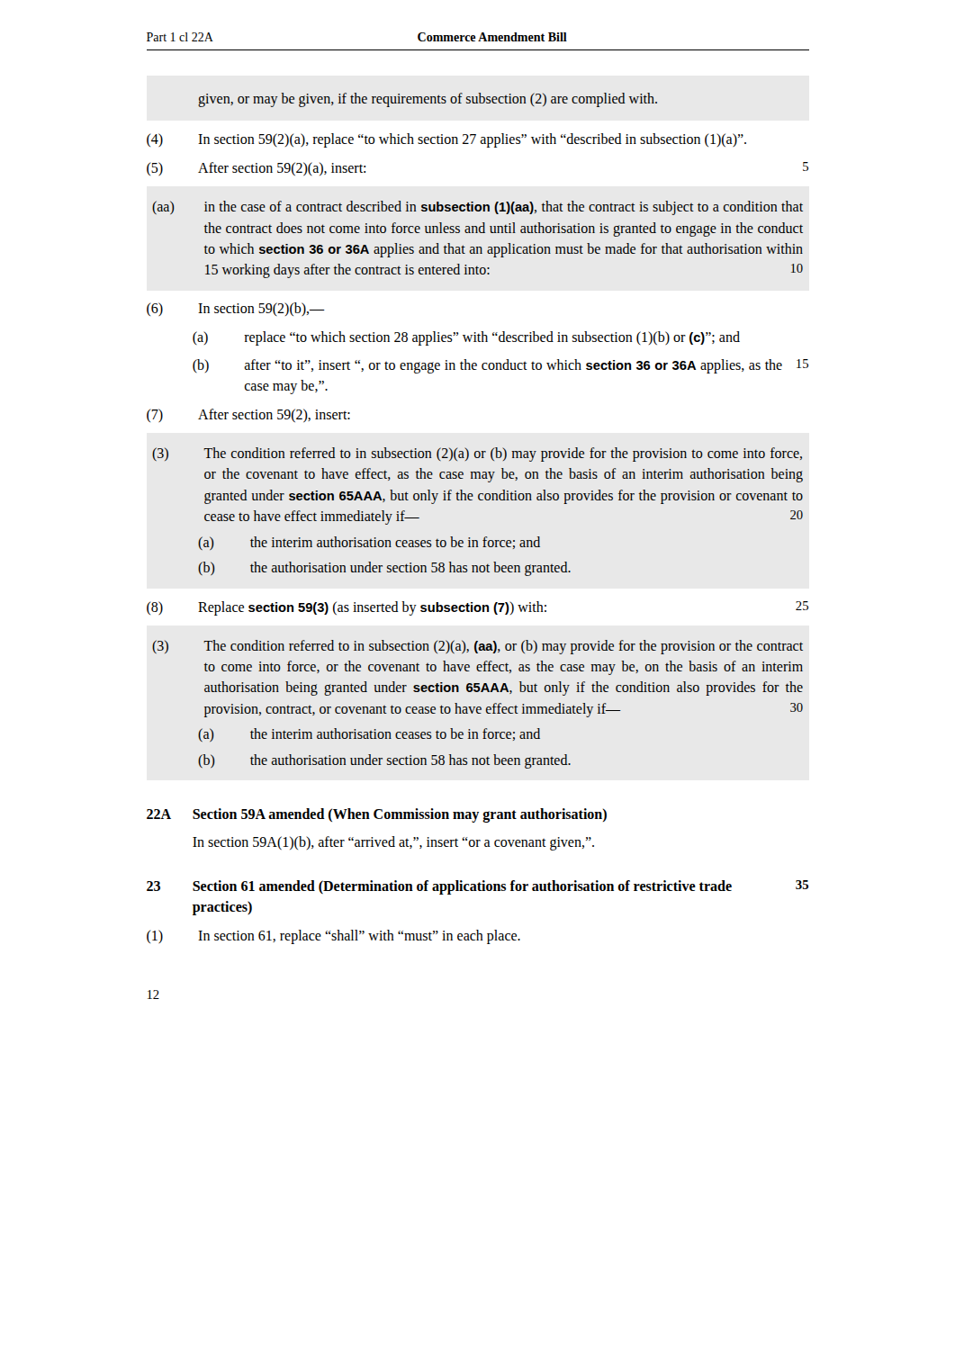Part 1 cl 22A Commerce Amendment Bill
given, or may be given, if the requirements of subsection (2) are complied with.
(4) In section 59(2)(a), replace “to which section 27 applies” with “described in subsection (1)(a)”.
(5) 5 After section 59(2)(a), insert:
(aa) in the case of a contract described in subsection (1)(aa), that the contract is subject to a condition that the contract does not come into force unless and until authorisation is granted to engage in the conduct to which section 36 or 36A applies and that an application must be made for that authorisation within 15 working days after the contract is entered into:10
(6) In section 59(2)(b),—
(a) replace “to which section 28 applies” with “described in subsection (1)(b) or (c)”; and
(b) 15after “to it”, insert “, or to engage in the conduct to which section 36 or 36A applies, as the case may be,”.
(7) After section 59(2), insert:
(3) The condition referred to in subsection (2)(a) or (b) may provide for the provision to come into force, or the covenant to have effect, as the case may be, on the basis of an interim authorisation being granted under section 65AAA, but only if the condition also provides for the provision or covenant to cease to have effect immediately if—20
(a) the interim authorisation ceases to be in force; and
(b) the authorisation under section 58 has not been granted.
(8) 25 Replace section 59(3) (as inserted by subsection (7)) with:
(3) The condition referred to in subsection (2)(a), (aa), or (b) may provide for the provision or the contract to come into force, or the covenant to have effect, as the case may be, on the basis of an interim authorisation being granted under section 65AAA, but only if the condition also provides for the provision, contract, or covenant to cease to have effect immediately if—30
(a) the interim authorisation ceases to be in force; and
(b) the authorisation under section 58 has not been granted.
22A Section 59A amended (When Commission may grant authorisation)
In section 59A(1)(b), after “arrived at,”, insert “or a covenant given,”.
23 35 Section 61 amended (Determination of applications for authorisation of restrictive trade practices)
(1) In section 61, replace “shall” with “must” in each place.
12